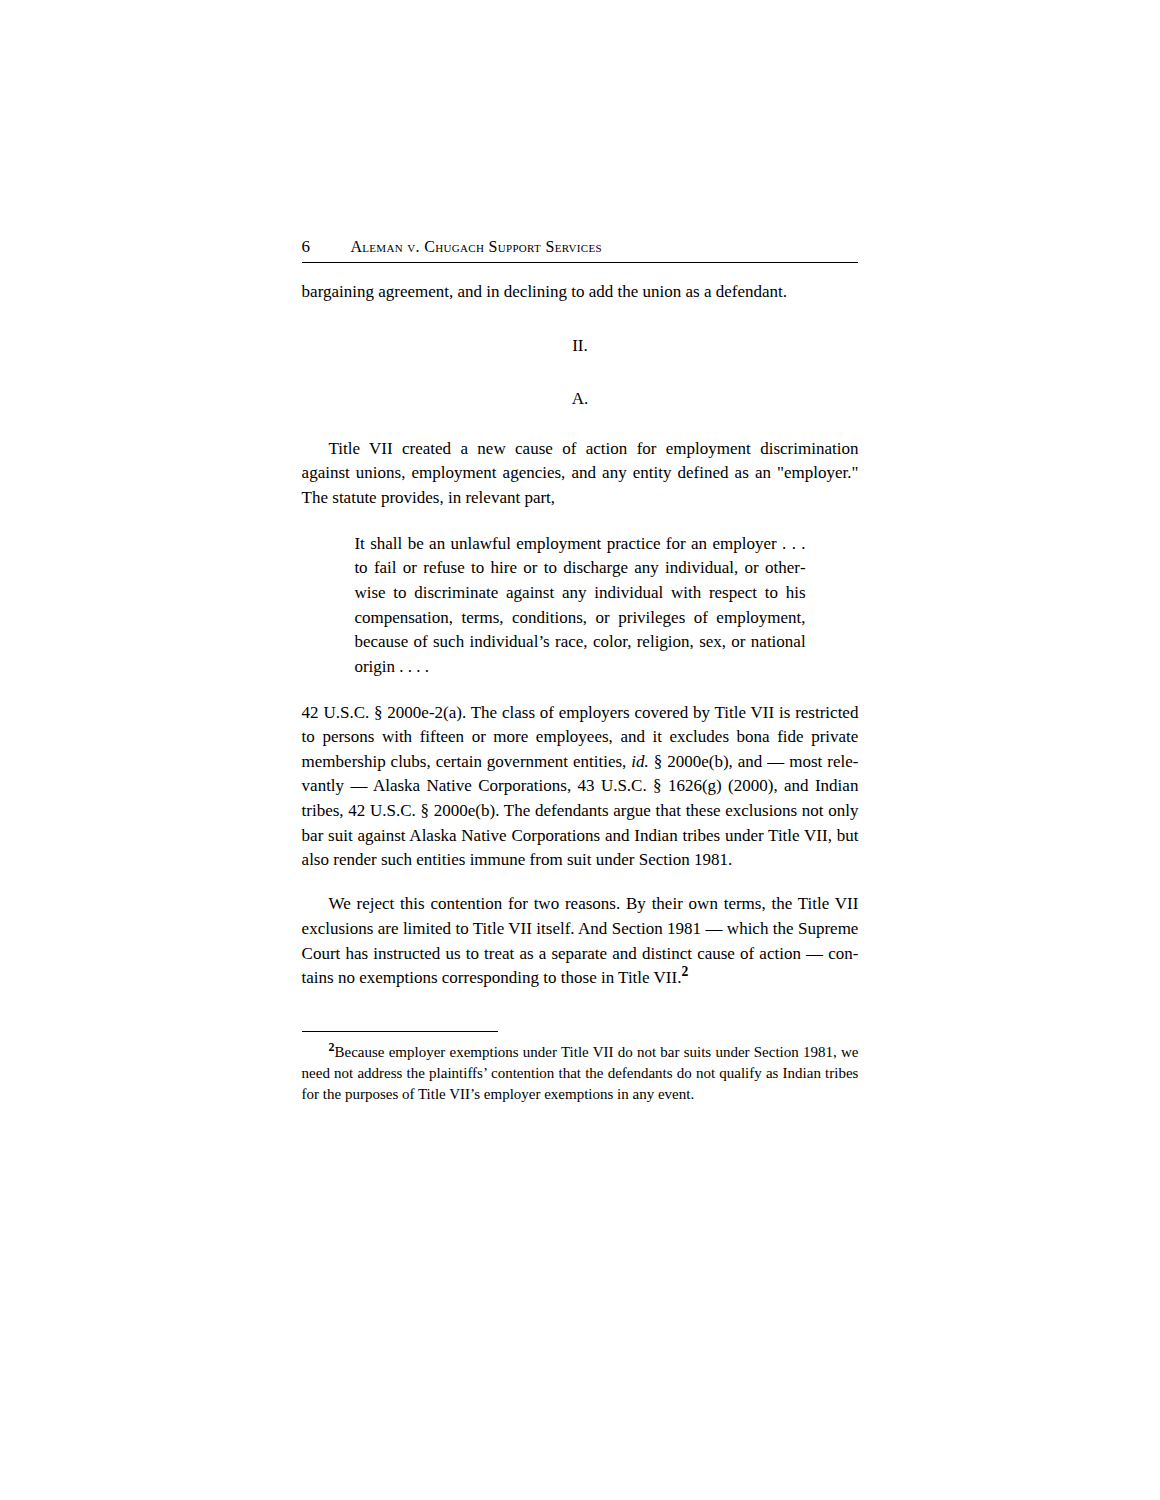6 Aleman v. Chugach Support Services
bargaining agreement, and in declining to add the union as a defendant.
II.
A.
Title VII created a new cause of action for employment discrimination against unions, employment agencies, and any entity defined as an "employer." The statute provides, in relevant part,
It shall be an unlawful employment practice for an employer . . . to fail or refuse to hire or to discharge any individual, or otherwise to discriminate against any individual with respect to his compensation, terms, conditions, or privileges of employment, because of such individual’s race, color, religion, sex, or national origin . . . .
42 U.S.C. § 2000e-2(a). The class of employers covered by Title VII is restricted to persons with fifteen or more employees, and it excludes bona fide private membership clubs, certain government entities, id. § 2000e(b), and — most relevantly — Alaska Native Corporations, 43 U.S.C. § 1626(g) (2000), and Indian tribes, 42 U.S.C. § 2000e(b). The defendants argue that these exclusions not only bar suit against Alaska Native Corporations and Indian tribes under Title VII, but also render such entities immune from suit under Section 1981.
We reject this contention for two reasons. By their own terms, the Title VII exclusions are limited to Title VII itself. And Section 1981 — which the Supreme Court has instructed us to treat as a separate and distinct cause of action — contains no exemptions corresponding to those in Title VII.2
2 Because employer exemptions under Title VII do not bar suits under Section 1981, we need not address the plaintiffs’ contention that the defendants do not qualify as Indian tribes for the purposes of Title VII’s employer exemptions in any event.